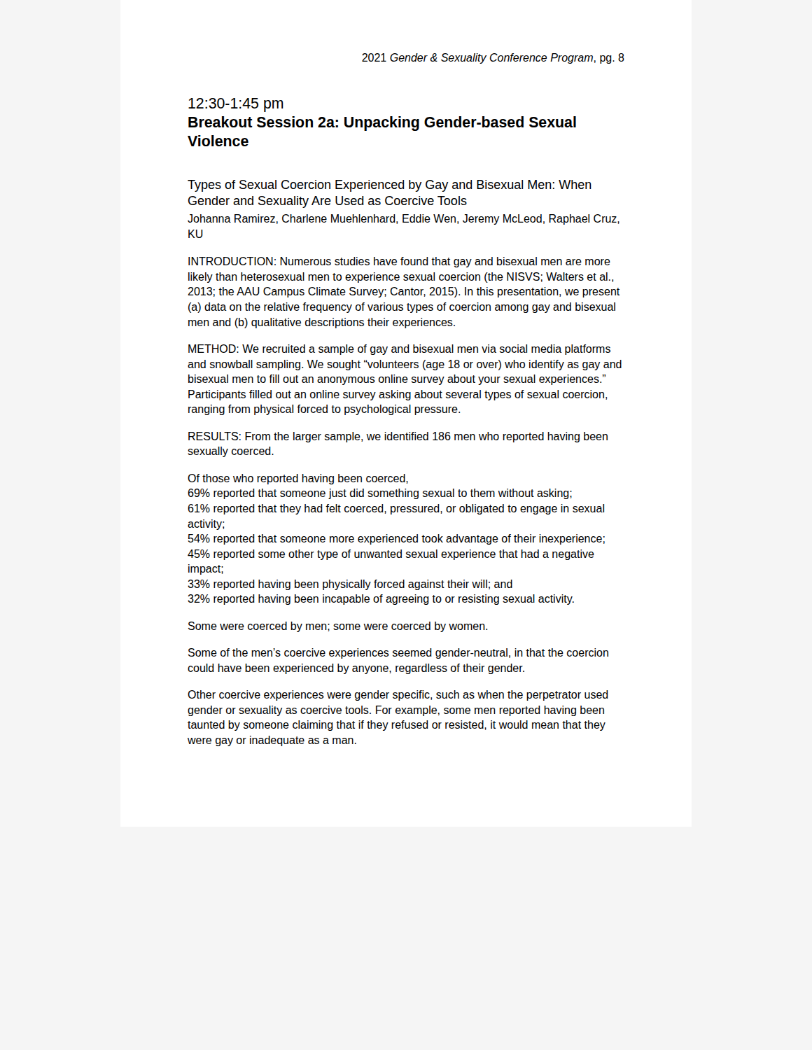2021 Gender & Sexuality Conference Program, pg. 8
12:30-1:45 pm Breakout Session 2a: Unpacking Gender-based Sexual Violence
Types of Sexual Coercion Experienced by Gay and Bisexual Men: When Gender and Sexuality Are Used as Coercive Tools
Johanna Ramirez, Charlene Muehlenhard, Eddie Wen, Jeremy McLeod, Raphael Cruz, KU
INTRODUCTION: Numerous studies have found that gay and bisexual men are more likely than heterosexual men to experience sexual coercion (the NISVS; Walters et al., 2013; the AAU Campus Climate Survey; Cantor, 2015). In this presentation, we present (a) data on the relative frequency of various types of coercion among gay and bisexual men and (b) qualitative descriptions their experiences.
METHOD: We recruited a sample of gay and bisexual men via social media platforms and snowball sampling. We sought “volunteers (age 18 or over) who identify as gay and bisexual men to fill out an anonymous online survey about your sexual experiences.” Participants filled out an online survey asking about several types of sexual coercion, ranging from physical forced to psychological pressure.
RESULTS: From the larger sample, we identified 186 men who reported having been sexually coerced.
Of those who reported having been coerced,
69% reported that someone just did something sexual to them without asking;
61% reported that they had felt coerced, pressured, or obligated to engage in sexual activity;
54% reported that someone more experienced took advantage of their inexperience;
45% reported some other type of unwanted sexual experience that had a negative impact;
33% reported having been physically forced against their will; and
32% reported having been incapable of agreeing to or resisting sexual activity.
Some were coerced by men; some were coerced by women.
Some of the men’s coercive experiences seemed gender-neutral, in that the coercion could have been experienced by anyone, regardless of their gender.
Other coercive experiences were gender specific, such as when the perpetrator used gender or sexuality as coercive tools. For example, some men reported having been taunted by someone claiming that if they refused or resisted, it would mean that they were gay or inadequate as a man.